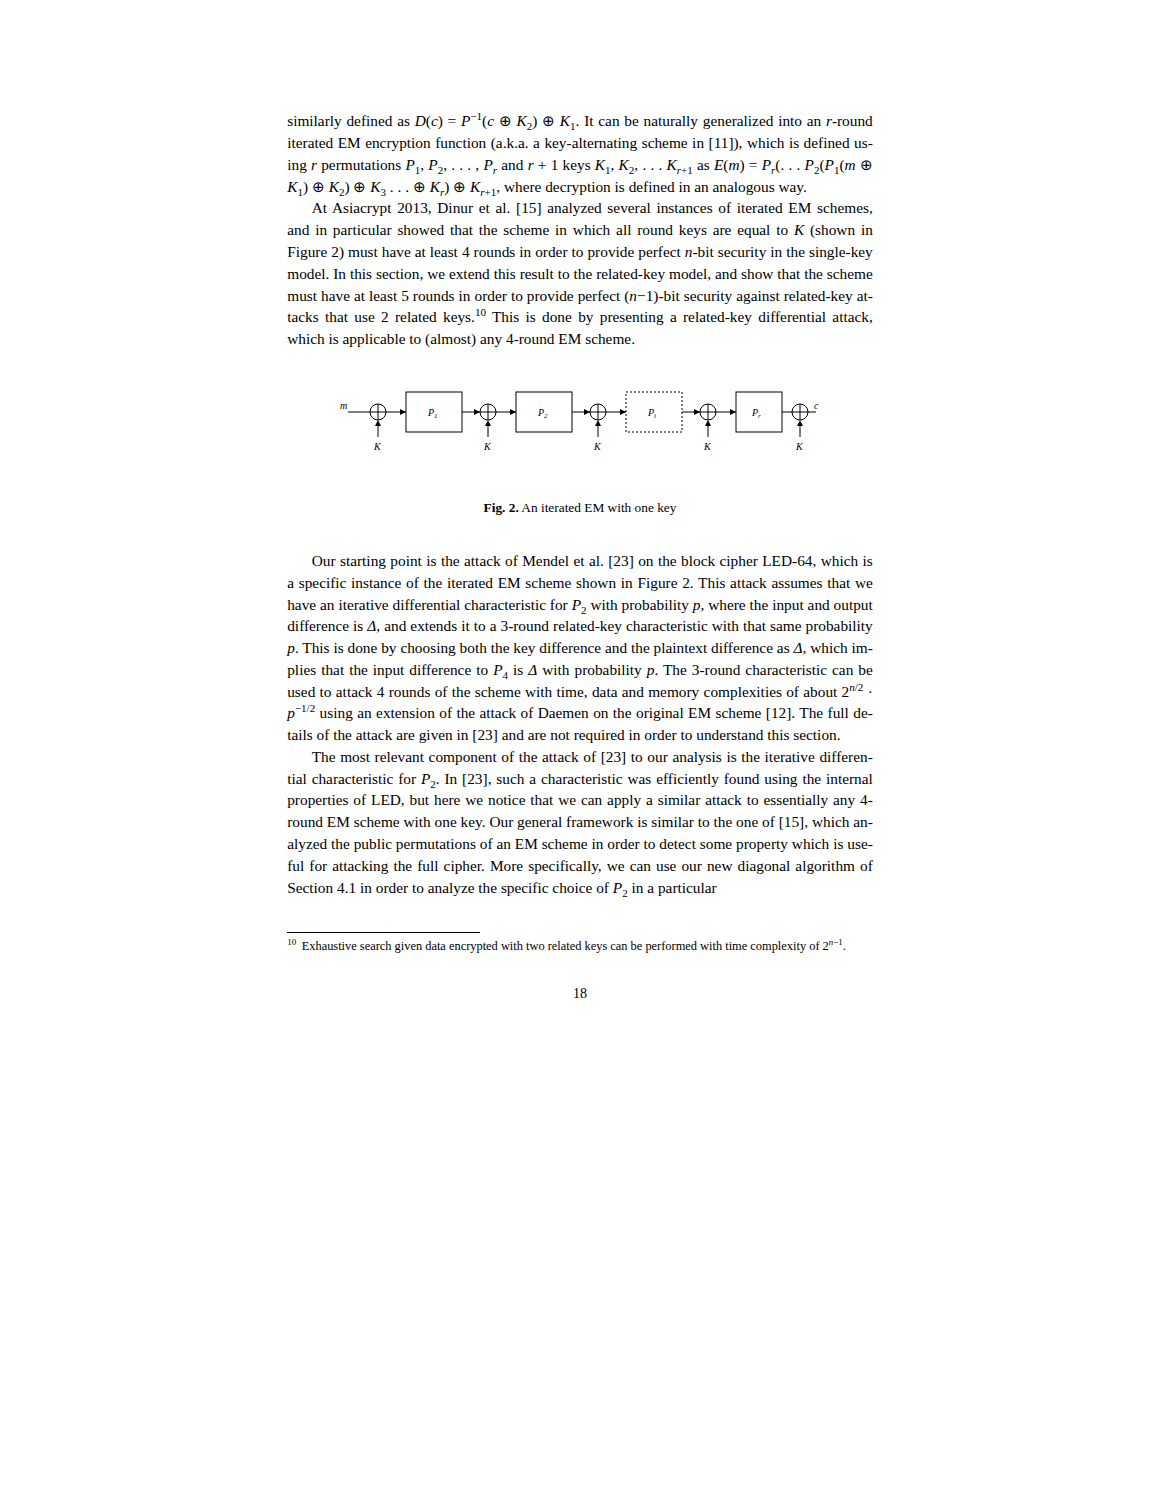similarly defined as D(c) = P−1(c ⊕ K2) ⊕ K1. It can be naturally generalized into an r-round iterated EM encryption function (a.k.a. a key-alternating scheme in [11]), which is defined using r permutations P1, P2, . . . , Pr and r + 1 keys K1, K2, . . . Kr+1 as E(m) = Pr(. . . P2(P1(m ⊕ K1) ⊕ K2) ⊕ K3 . . . ⊕ Kr) ⊕ Kr+1, where decryption is defined in an analogous way.
At Asiacrypt 2013, Dinur et al. [15] analyzed several instances of iterated EM schemes, and in particular showed that the scheme in which all round keys are equal to K (shown in Figure 2) must have at least 4 rounds in order to provide perfect n-bit security in the single-key model. In this section, we extend this result to the related-key model, and show that the scheme must have at least 5 rounds in order to provide perfect (n−1)-bit security against related-key attacks that use 2 related keys.10 This is done by presenting a related-key differential attack, which is applicable to (almost) any 4-round EM scheme.
m P1 P2 Pi Pr c K K K K K
Fig. 2. An iterated EM with one key
Our starting point is the attack of Mendel et al. [23] on the block cipher LED-64, which is a specific instance of the iterated EM scheme shown in Figure 2. This attack assumes that we have an iterative differential characteristic for P2 with probability p, where the input and output difference is Δ, and extends it to a 3-round related-key characteristic with that same probability p. This is done by choosing both the key difference and the plaintext difference as Δ, which implies that the input difference to P4 is Δ with probability p. The 3-round characteristic can be used to attack 4 rounds of the scheme with time, data and memory complexities of about 2n/2 · p−1/2 using an extension of the attack of Daemen on the original EM scheme [12]. The full details of the attack are given in [23] and are not required in order to understand this section.
The most relevant component of the attack of [23] to our analysis is the iterative differential characteristic for P2. In [23], such a characteristic was efficiently found using the internal properties of LED, but here we notice that we can apply a similar attack to essentially any 4-round EM scheme with one key. Our general framework is similar to the one of [15], which analyzed the public permutations of an EM scheme in order to detect some property which is useful for attacking the full cipher. More specifically, we can use our new diagonal algorithm of Section 4.1 in order to analyze the specific choice of P2 in a particular
10 Exhaustive search given data encrypted with two related keys can be performed with time complexity of 2n−1.
18